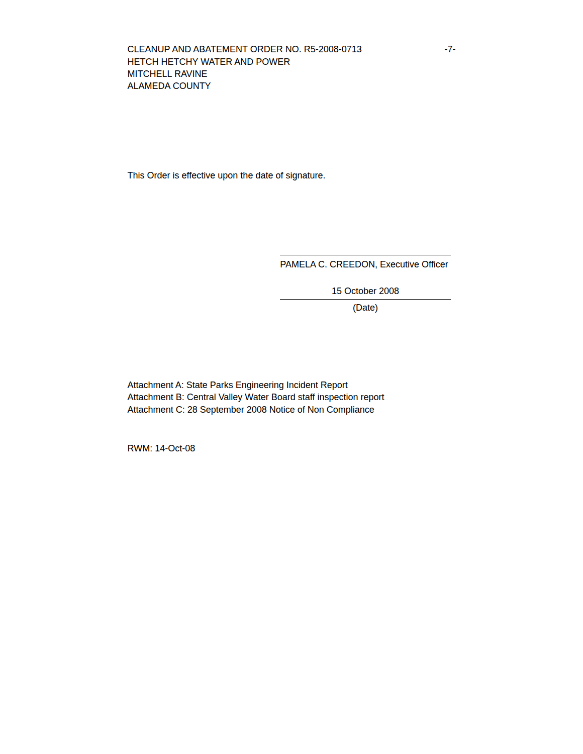-7-
CLEANUP AND ABATEMENT ORDER NO. R5-2008-0713
HETCH HETCHY WATER AND POWER
MITCHELL RAVINE
ALAMEDA COUNTY
This Order is effective upon the date of signature.
PAMELA C. CREEDON, Executive Officer
15 October 2008
(Date)
Attachment A: State Parks Engineering Incident Report
Attachment B: Central Valley Water Board staff inspection report
Attachment C: 28 September 2008 Notice of Non Compliance
RWM: 14-Oct-08